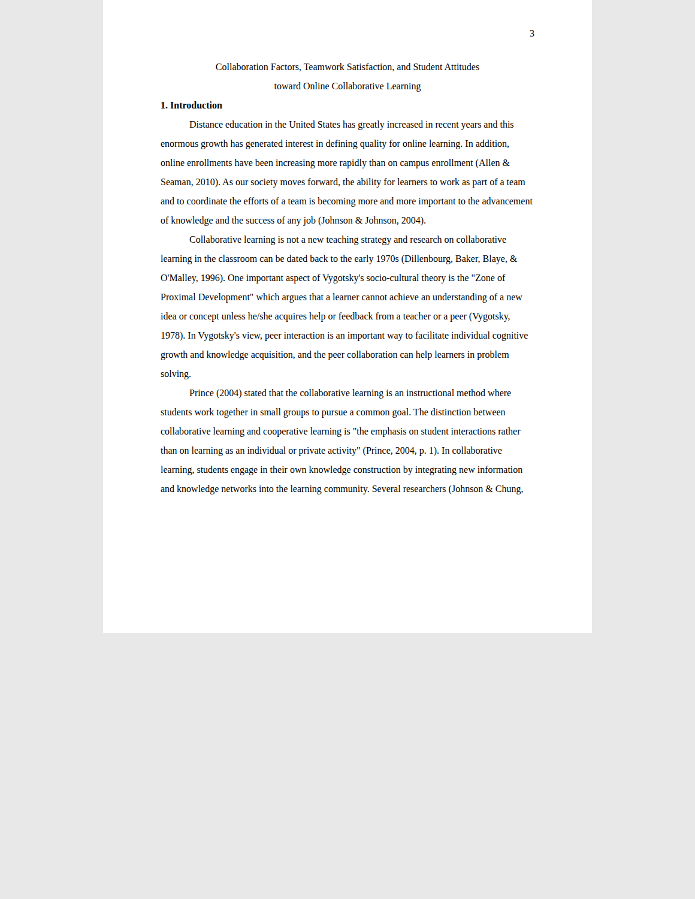3
Collaboration Factors, Teamwork Satisfaction, and Student Attitudes
toward Online Collaborative Learning
1. Introduction
Distance education in the United States has greatly increased in recent years and this enormous growth has generated interest in defining quality for online learning. In addition, online enrollments have been increasing more rapidly than on campus enrollment (Allen & Seaman, 2010). As our society moves forward, the ability for learners to work as part of a team and to coordinate the efforts of a team is becoming more and more important to the advancement of knowledge and the success of any job (Johnson & Johnson, 2004).
Collaborative learning is not a new teaching strategy and research on collaborative learning in the classroom can be dated back to the early 1970s (Dillenbourg, Baker, Blaye, & O'Malley, 1996). One important aspect of Vygotsky's socio-cultural theory is the "Zone of Proximal Development" which argues that a learner cannot achieve an understanding of a new idea or concept unless he/she acquires help or feedback from a teacher or a peer (Vygotsky, 1978). In Vygotsky's view, peer interaction is an important way to facilitate individual cognitive growth and knowledge acquisition, and the peer collaboration can help learners in problem solving.
Prince (2004) stated that the collaborative learning is an instructional method where students work together in small groups to pursue a common goal. The distinction between collaborative learning and cooperative learning is "the emphasis on student interactions rather than on learning as an individual or private activity" (Prince, 2004, p. 1). In collaborative learning, students engage in their own knowledge construction by integrating new information and knowledge networks into the learning community. Several researchers (Johnson & Chung,